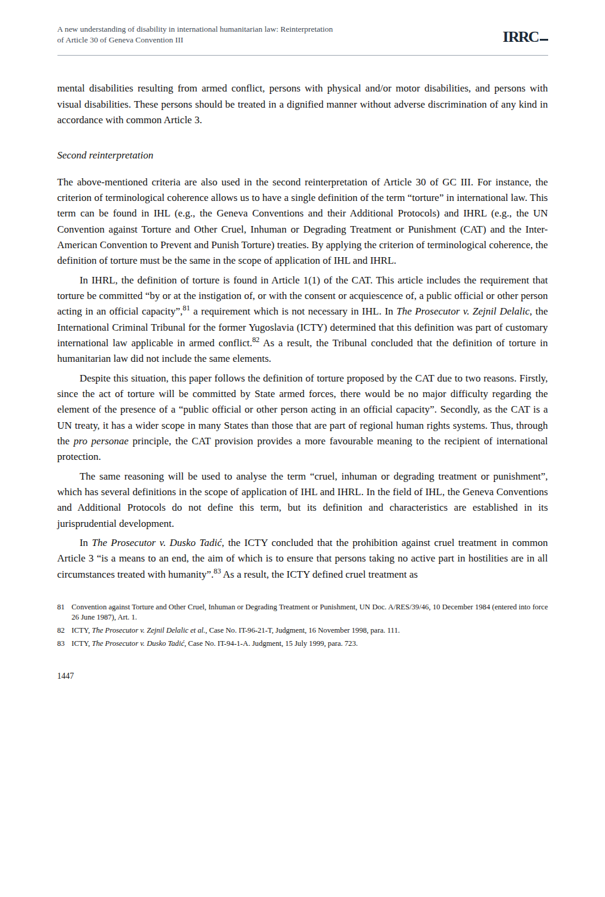A new understanding of disability in international humanitarian law: Reinterpretation
of Article 30 of Geneva Convention III
IRRC
mental disabilities resulting from armed conflict, persons with physical and/or motor disabilities, and persons with visual disabilities. These persons should be treated in a dignified manner without adverse discrimination of any kind in accordance with common Article 3.
Second reinterpretation
The above-mentioned criteria are also used in the second reinterpretation of Article 30 of GC III. For instance, the criterion of terminological coherence allows us to have a single definition of the term “torture” in international law. This term can be found in IHL (e.g., the Geneva Conventions and their Additional Protocols) and IHRL (e.g., the UN Convention against Torture and Other Cruel, Inhuman or Degrading Treatment or Punishment (CAT) and the Inter-American Convention to Prevent and Punish Torture) treaties. By applying the criterion of terminological coherence, the definition of torture must be the same in the scope of application of IHL and IHRL.
In IHRL, the definition of torture is found in Article 1(1) of the CAT. This article includes the requirement that torture be committed “by or at the instigation of, or with the consent or acquiescence of, a public official or other person acting in an official capacity”,81 a requirement which is not necessary in IHL. In The Prosecutor v. Zejnil Delalic, the International Criminal Tribunal for the former Yugoslavia (ICTY) determined that this definition was part of customary international law applicable in armed conflict.82 As a result, the Tribunal concluded that the definition of torture in humanitarian law did not include the same elements.
Despite this situation, this paper follows the definition of torture proposed by the CAT due to two reasons. Firstly, since the act of torture will be committed by State armed forces, there would be no major difficulty regarding the element of the presence of a “public official or other person acting in an official capacity”. Secondly, as the CAT is a UN treaty, it has a wider scope in many States than those that are part of regional human rights systems. Thus, through the pro personae principle, the CAT provision provides a more favourable meaning to the recipient of international protection.
The same reasoning will be used to analyse the term “cruel, inhuman or degrading treatment or punishment”, which has several definitions in the scope of application of IHL and IHRL. In the field of IHL, the Geneva Conventions and Additional Protocols do not define this term, but its definition and characteristics are established in its jurisprudential development.
In The Prosecutor v. Dusko Tadić, the ICTY concluded that the prohibition against cruel treatment in common Article 3 “is a means to an end, the aim of which is to ensure that persons taking no active part in hostilities are in all circumstances treated with humanity”.83 As a result, the ICTY defined cruel treatment as
Convention against Torture and Other Cruel, Inhuman or Degrading Treatment or Punishment, UN Doc. A/RES/39/46, 10 December 1984 (entered into force 26 June 1987), Art. 1.
ICTY, The Prosecutor v. Zejnil Delalic et al., Case No. IT-96-21-T, Judgment, 16 November 1998, para. 111.
ICTY, The Prosecutor v. Dusko Tadić, Case No. IT-94-1-A. Judgment, 15 July 1999, para. 723.
1447